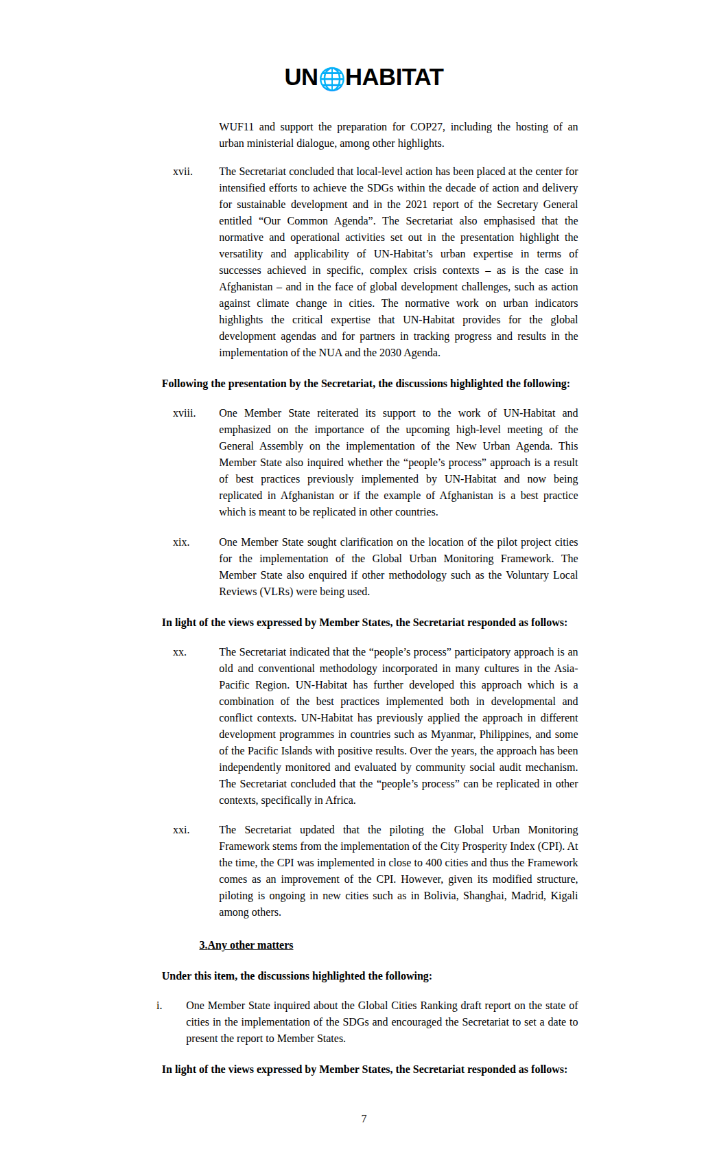UN🌐HABITAT
WUF11 and support the preparation for COP27, including the hosting of an urban ministerial dialogue, among other highlights.
xvii. The Secretariat concluded that local-level action has been placed at the center for intensified efforts to achieve the SDGs within the decade of action and delivery for sustainable development and in the 2021 report of the Secretary General entitled “Our Common Agenda”. The Secretariat also emphasised that the normative and operational activities set out in the presentation highlight the versatility and applicability of UN-Habitat’s urban expertise in terms of successes achieved in specific, complex crisis contexts – as is the case in Afghanistan – and in the face of global development challenges, such as action against climate change in cities. The normative work on urban indicators highlights the critical expertise that UN-Habitat provides for the global development agendas and for partners in tracking progress and results in the implementation of the NUA and the 2030 Agenda.
Following the presentation by the Secretariat, the discussions highlighted the following:
xviii. One Member State reiterated its support to the work of UN-Habitat and emphasized on the importance of the upcoming high-level meeting of the General Assembly on the implementation of the New Urban Agenda. This Member State also inquired whether the “people’s process” approach is a result of best practices previously implemented by UN-Habitat and now being replicated in Afghanistan or if the example of Afghanistan is a best practice which is meant to be replicated in other countries.
xix. One Member State sought clarification on the location of the pilot project cities for the implementation of the Global Urban Monitoring Framework. The Member State also enquired if other methodology such as the Voluntary Local Reviews (VLRs) were being used.
In light of the views expressed by Member States, the Secretariat responded as follows:
xx. The Secretariat indicated that the “people’s process” participatory approach is an old and conventional methodology incorporated in many cultures in the Asia-Pacific Region. UN-Habitat has further developed this approach which is a combination of the best practices implemented both in developmental and conflict contexts. UN-Habitat has previously applied the approach in different development programmes in countries such as Myanmar, Philippines, and some of the Pacific Islands with positive results. Over the years, the approach has been independently monitored and evaluated by community social audit mechanism. The Secretariat concluded that the “people’s process” can be replicated in other contexts, specifically in Africa.
xxi. The Secretariat updated that the piloting the Global Urban Monitoring Framework stems from the implementation of the City Prosperity Index (CPI). At the time, the CPI was implemented in close to 400 cities and thus the Framework comes as an improvement of the CPI. However, given its modified structure, piloting is ongoing in new cities such as in Bolivia, Shanghai, Madrid, Kigali among others.
3. Any other matters
Under this item, the discussions highlighted the following:
i. One Member State inquired about the Global Cities Ranking draft report on the state of cities in the implementation of the SDGs and encouraged the Secretariat to set a date to present the report to Member States.
In light of the views expressed by Member States, the Secretariat responded as follows:
7